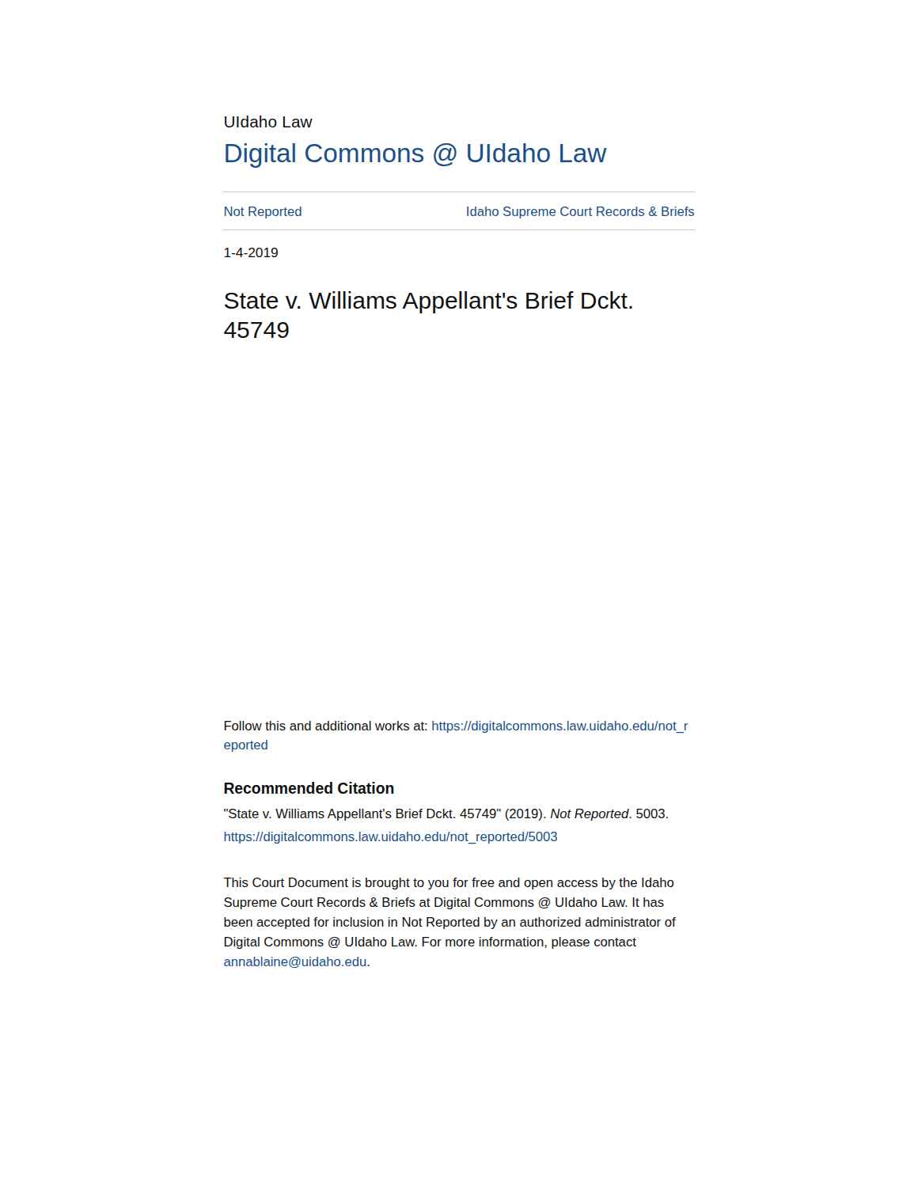UIdaho Law
Digital Commons @ UIdaho Law
Not Reported
Idaho Supreme Court Records & Briefs
1-4-2019
State v. Williams Appellant's Brief Dckt. 45749
Follow this and additional works at: https://digitalcommons.law.uidaho.edu/not_reported
Recommended Citation
"State v. Williams Appellant's Brief Dckt. 45749" (2019). Not Reported. 5003.
https://digitalcommons.law.uidaho.edu/not_reported/5003
This Court Document is brought to you for free and open access by the Idaho Supreme Court Records & Briefs at Digital Commons @ UIdaho Law. It has been accepted for inclusion in Not Reported by an authorized administrator of Digital Commons @ UIdaho Law. For more information, please contact annablaine@uidaho.edu.